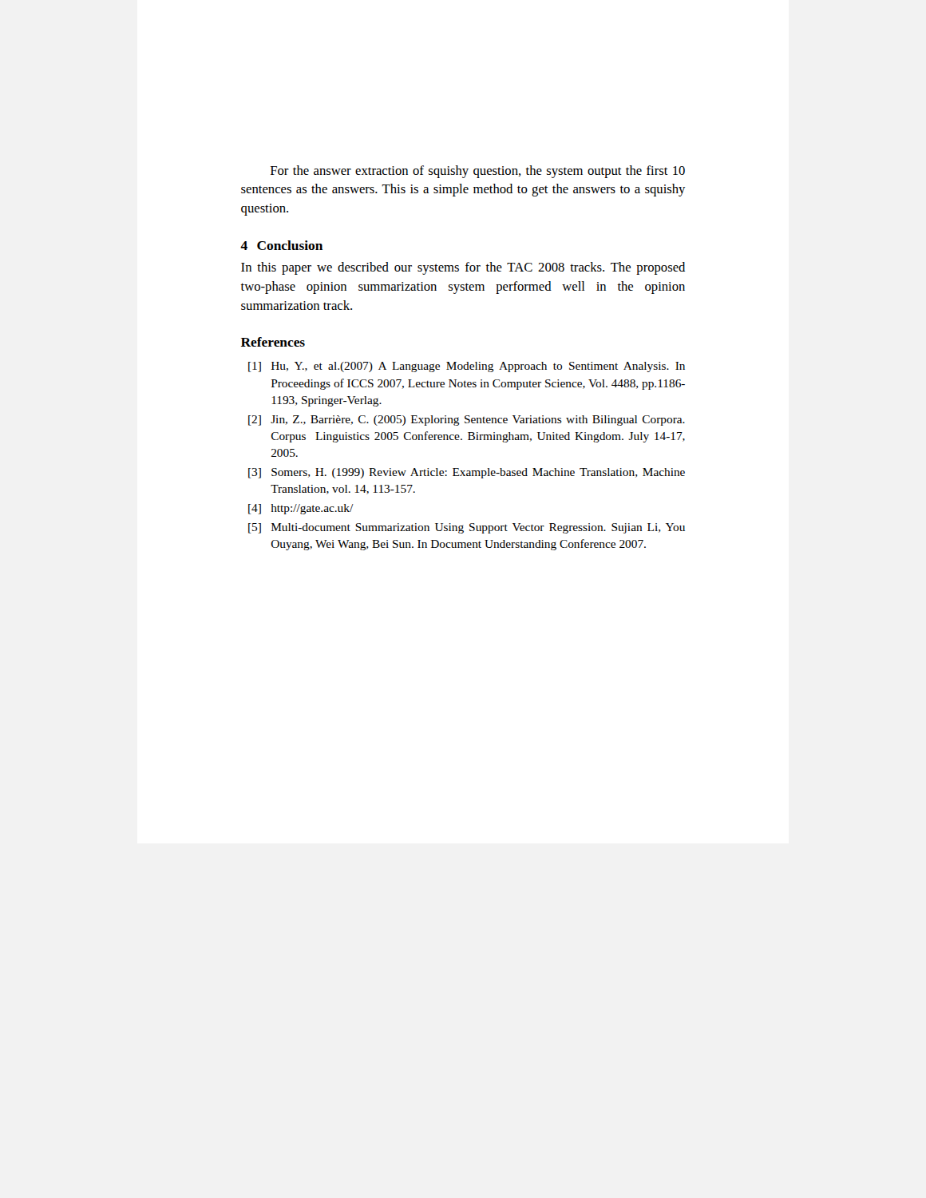For the answer extraction of squishy question, the system output the first 10 sentences as the answers. This is a simple method to get the answers to a squishy question.
4 Conclusion
In this paper we described our systems for the TAC 2008 tracks. The proposed two-phase opinion summarization system performed well in the opinion summarization track.
References
[1] Hu, Y., et al.(2007) A Language Modeling Approach to Sentiment Analysis. In Proceedings of ICCS 2007, Lecture Notes in Computer Science, Vol. 4488, pp.1186-1193, Springer-Verlag.
[2] Jin, Z., Barrière, C. (2005) Exploring Sentence Variations with Bilingual Corpora. Corpus Linguistics 2005 Conference. Birmingham, United Kingdom. July 14-17, 2005.
[3] Somers, H. (1999) Review Article: Example-based Machine Translation, Machine Translation, vol. 14, 113-157.
[4] http://gate.ac.uk/
[5] Multi-document Summarization Using Support Vector Regression. Sujian Li, You Ouyang, Wei Wang, Bei Sun. In Document Understanding Conference 2007.